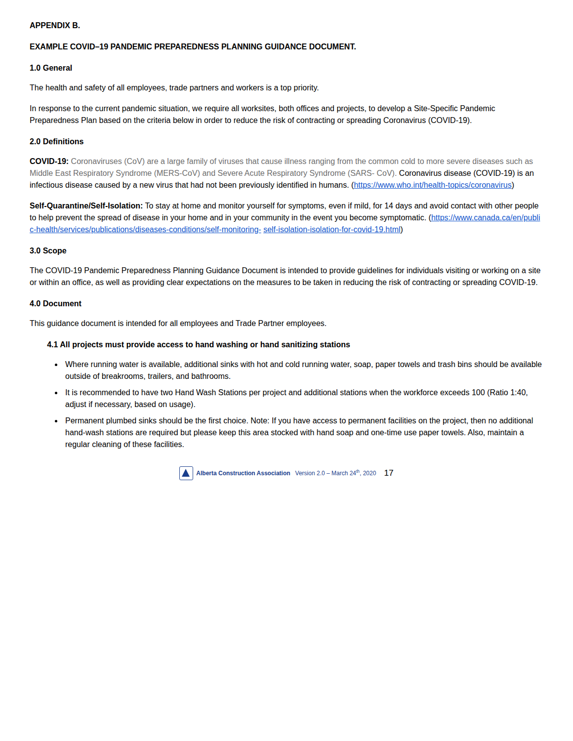APPENDIX B.
EXAMPLE COVID–19 PANDEMIC PREPAREDNESS PLANNING GUIDANCE DOCUMENT.
1.0 General
The health and safety of all employees, trade partners and workers is a top priority.
In response to the current pandemic situation, we require all worksites, both offices and projects, to develop a Site-Specific Pandemic Preparedness Plan based on the criteria below in order to reduce the risk of contracting or spreading Coronavirus (COVID-19).
2.0 Definitions
COVID-19: Coronaviruses (CoV) are a large family of viruses that cause illness ranging from the common cold to more severe diseases such as Middle East Respiratory Syndrome (MERS-CoV) and Severe Acute Respiratory Syndrome (SARS- CoV). Coronavirus disease (COVID-19) is an infectious disease caused by a new virus that had not been previously identified in humans. (https://www.who.int/health-topics/coronavirus)
Self-Quarantine/Self-Isolation: To stay at home and monitor yourself for symptoms, even if mild, for 14 days and avoid contact with other people to help prevent the spread of disease in your home and in your community in the event you become symptomatic. (https://www.canada.ca/en/public-health/services/publications/diseases-conditions/self-monitoring- self-isolation-isolation-for-covid-19.html)
3.0 Scope
The COVID-19 Pandemic Preparedness Planning Guidance Document is intended to provide guidelines for individuals visiting or working on a site or within an office, as well as providing clear expectations on the measures to be taken in reducing the risk of contracting or spreading COVID-19.
4.0 Document
This guidance document is intended for all employees and Trade Partner employees.
4.1 All projects must provide access to hand washing or hand sanitizing stations
Where running water is available, additional sinks with hot and cold running water, soap, paper towels and trash bins should be available outside of breakrooms, trailers, and bathrooms.
It is recommended to have two Hand Wash Stations per project and additional stations when the workforce exceeds 100 (Ratio 1:40, adjust if necessary, based on usage).
Permanent plumbed sinks should be the first choice. Note: If you have access to permanent facilities on the project, then no additional hand-wash stations are required but please keep this area stocked with hand soap and one-time use paper towels. Also, maintain a regular cleaning of these facilities.
Alberta Construction Association Version 2.0 – March 24th, 2020 17